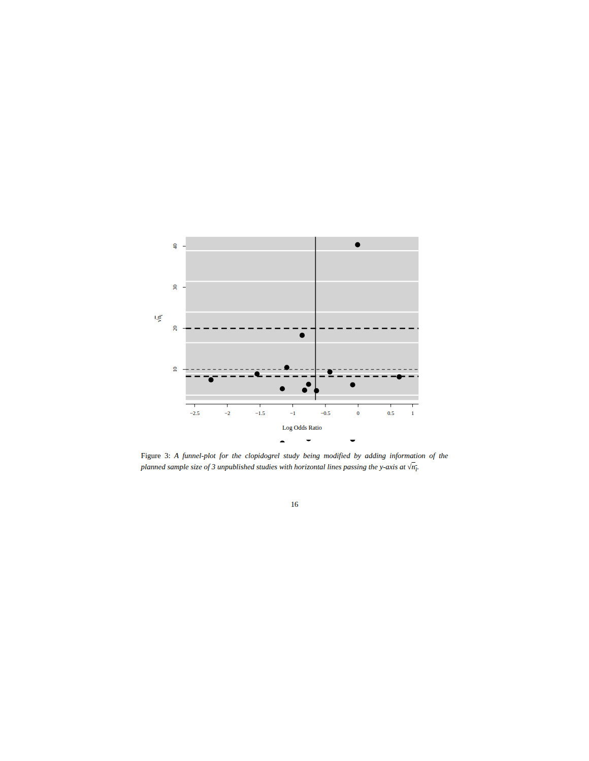10 20 30 40 √ni −2.5 −2 −1.5 −1 −0.5 0 0.5 1 Log Odds Ratio
Figure 3: A funnel-plot for the clopidogrel study being modified by adding information of the planned sample size of 3 unpublished studies with horizontal lines passing the y-axis at √ni.
16